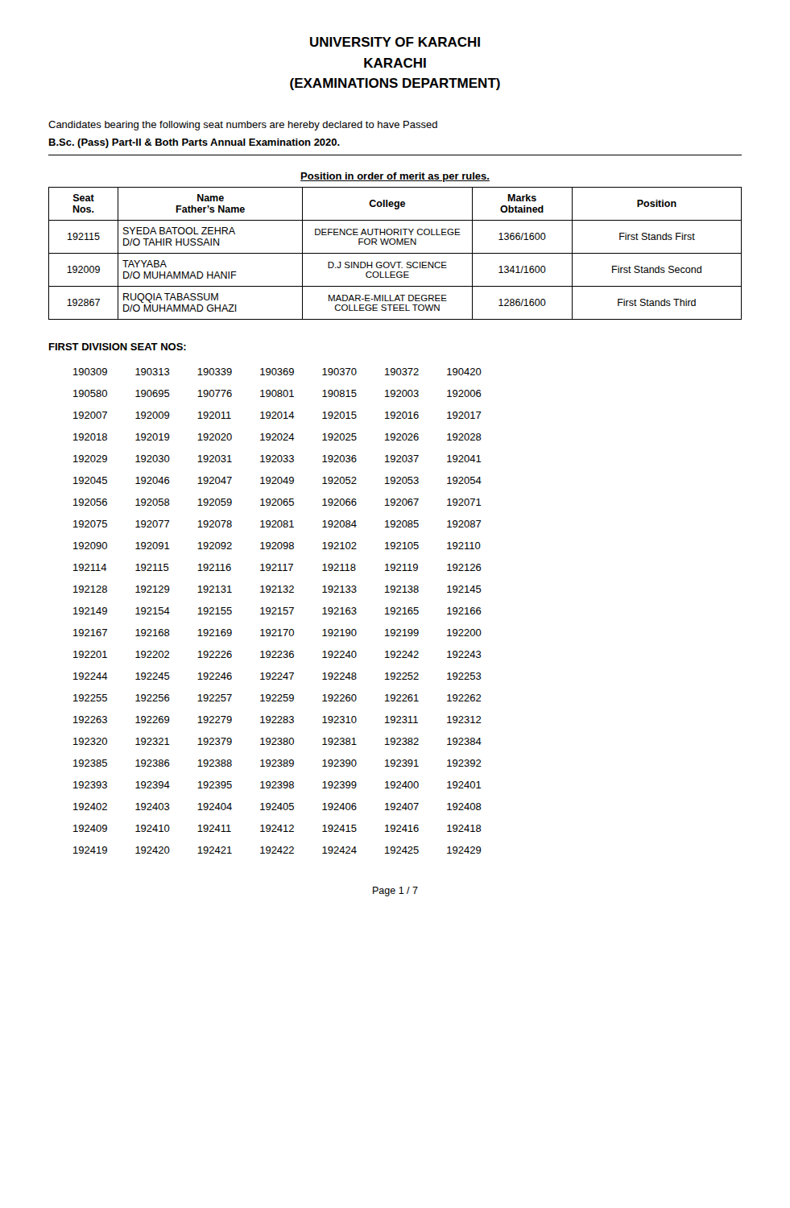UNIVERSITY OF KARACHI
KARACHI
(EXAMINATIONS DEPARTMENT)
Candidates bearing the following seat numbers are hereby declared to have Passed B.Sc. (Pass) Part-II & Both Parts Annual Examination 2020.
Position in order of merit as per rules.
| Seat Nos. | Name Father’s Name | College | Marks Obtained | Position |
| --- | --- | --- | --- | --- |
| 192115 | SYEDA BATOOL ZEHRA D/O TAHIR HUSSAIN | DEFENCE AUTHORITY COLLEGE FOR WOMEN | 1366/1600 | First Stands First |
| 192009 | TAYYABA D/O MUHAMMAD HANIF | D.J SINDH GOVT. SCIENCE COLLEGE | 1341/1600 | First Stands Second |
| 192867 | RUQQIA TABASSUM D/O MUHAMMAD GHAZI | MADAR-E-MILLAT DEGREE COLLEGE STEEL TOWN | 1286/1600 | First Stands Third |
FIRST DIVISION SEAT NOS:
| 190309 | 190313 | 190339 | 190369 | 190370 | 190372 | 190420 |
| 190580 | 190695 | 190776 | 190801 | 190815 | 192003 | 192006 |
| 192007 | 192009 | 192011 | 192014 | 192015 | 192016 | 192017 |
| 192018 | 192019 | 192020 | 192024 | 192025 | 192026 | 192028 |
| 192029 | 192030 | 192031 | 192033 | 192036 | 192037 | 192041 |
| 192045 | 192046 | 192047 | 192049 | 192052 | 192053 | 192054 |
| 192056 | 192058 | 192059 | 192065 | 192066 | 192067 | 192071 |
| 192075 | 192077 | 192078 | 192081 | 192084 | 192085 | 192087 |
| 192090 | 192091 | 192092 | 192098 | 192102 | 192105 | 192110 |
| 192114 | 192115 | 192116 | 192117 | 192118 | 192119 | 192126 |
| 192128 | 192129 | 192131 | 192132 | 192133 | 192138 | 192145 |
| 192149 | 192154 | 192155 | 192157 | 192163 | 192165 | 192166 |
| 192167 | 192168 | 192169 | 192170 | 192190 | 192199 | 192200 |
| 192201 | 192202 | 192226 | 192236 | 192240 | 192242 | 192243 |
| 192244 | 192245 | 192246 | 192247 | 192248 | 192252 | 192253 |
| 192255 | 192256 | 192257 | 192259 | 192260 | 192261 | 192262 |
| 192263 | 192269 | 192279 | 192283 | 192310 | 192311 | 192312 |
| 192320 | 192321 | 192379 | 192380 | 192381 | 192382 | 192384 |
| 192385 | 192386 | 192388 | 192389 | 192390 | 192391 | 192392 |
| 192393 | 192394 | 192395 | 192398 | 192399 | 192400 | 192401 |
| 192402 | 192403 | 192404 | 192405 | 192406 | 192407 | 192408 |
| 192409 | 192410 | 192411 | 192412 | 192415 | 192416 | 192418 |
| 192419 | 192420 | 192421 | 192422 | 192424 | 192425 | 192429 |
Page 1 / 7